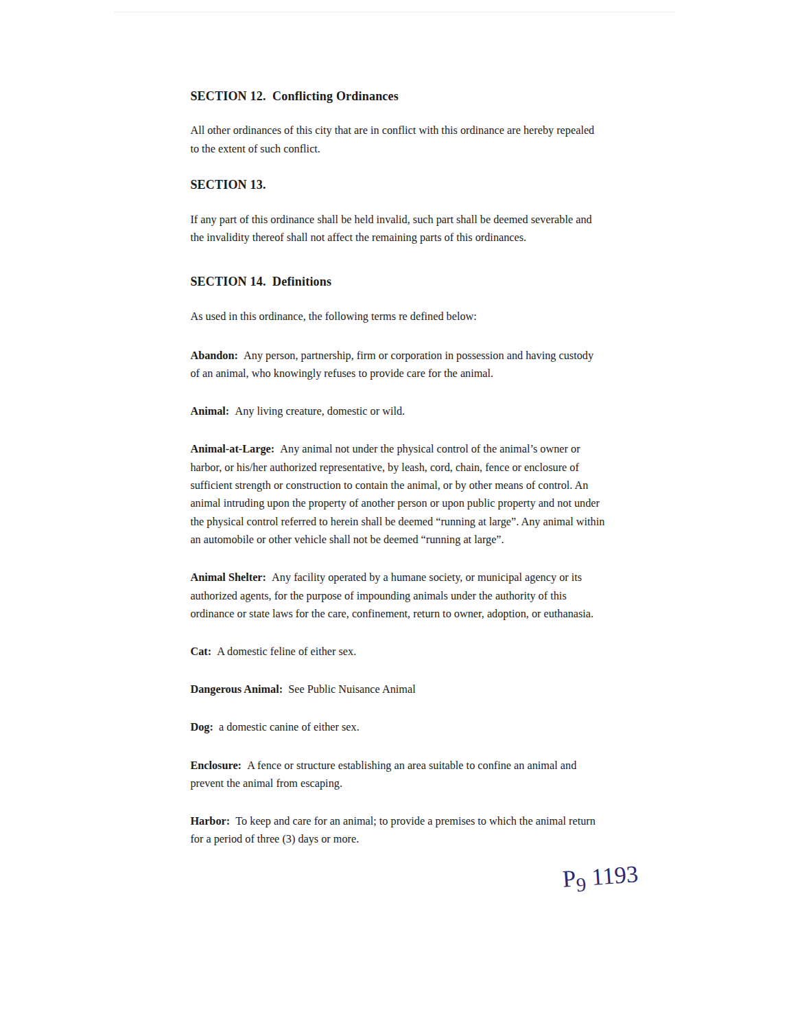SECTION 12. Conflicting Ordinances
All other ordinances of this city that are in conflict with this ordinance are hereby repealed to the extent of such conflict.
SECTION 13.
If any part of this ordinance shall be held invalid, such part shall be deemed severable and the invalidity thereof shall not affect the remaining parts of this ordinances.
SECTION 14. Definitions
As used in this ordinance, the following terms re defined below:
Abandon:
Any person, partnership, firm or corporation in possession and having custody of an animal, who knowingly refuses to provide care for the animal.
Animal:
Any living creature, domestic or wild.
Animal-at-Large:
Any animal not under the physical control of the animal’s owner or harbor, or his/her authorized representative, by leash, cord, chain, fence or enclosure of sufficient strength or construction to contain the animal, or by other means of control. An animal intruding upon the property of another person or upon public property and not under the physical control referred to herein shall be deemed “running at large”. Any animal within an automobile or other vehicle shall not be deemed “running at large”.
Animal Shelter:
Any facility operated by a humane society, or municipal agency or its authorized agents, for the purpose of impounding animals under the authority of this ordinance or state laws for the care, confinement, return to owner, adoption, or euthanasia.
Cat:
A domestic feline of either sex.
Dangerous Animal:
See Public Nuisance Animal
Dog:
a domestic canine of either sex.
Enclosure:
A fence or structure establishing an area suitable to confine an animal and prevent the animal from escaping.
Harbor:
To keep and care for an animal; to provide a premises to which the animal return for a period of three (3) days or more.
P9 1193